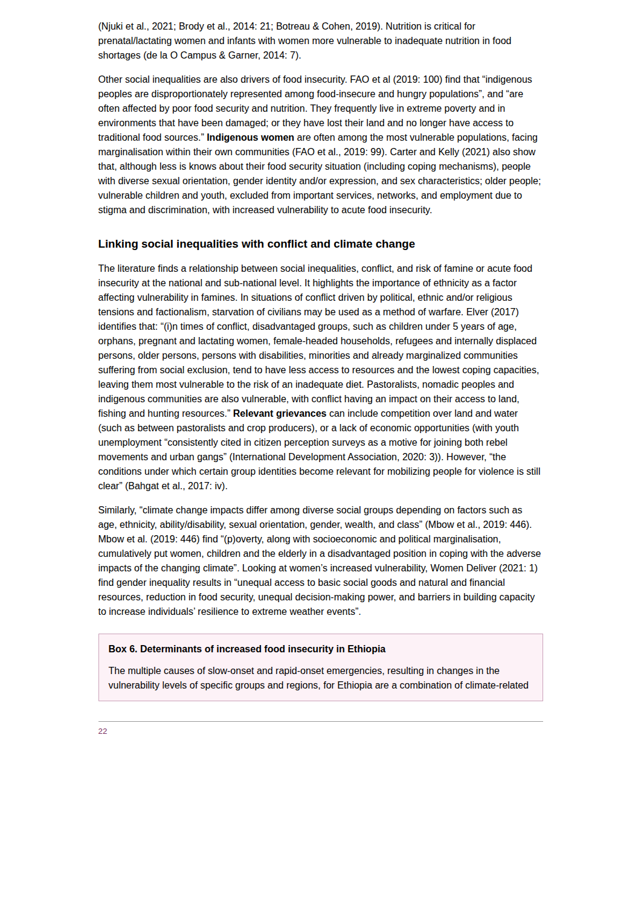(Njuki et al., 2021; Brody et al., 2014: 21; Botreau & Cohen, 2019). Nutrition is critical for prenatal/lactating women and infants with women more vulnerable to inadequate nutrition in food shortages (de la O Campus & Garner, 2014: 7).
Other social inequalities are also drivers of food insecurity. FAO et al (2019: 100) find that “indigenous peoples are disproportionately represented among food-insecure and hungry populations”, and “are often affected by poor food security and nutrition. They frequently live in extreme poverty and in environments that have been damaged; or they have lost their land and no longer have access to traditional food sources.” Indigenous women are often among the most vulnerable populations, facing marginalisation within their own communities (FAO et al., 2019: 99). Carter and Kelly (2021) also show that, although less is knows about their food security situation (including coping mechanisms), people with diverse sexual orientation, gender identity and/or expression, and sex characteristics; older people; vulnerable children and youth, excluded from important services, networks, and employment due to stigma and discrimination, with increased vulnerability to acute food insecurity.
Linking social inequalities with conflict and climate change
The literature finds a relationship between social inequalities, conflict, and risk of famine or acute food insecurity at the national and sub-national level. It highlights the importance of ethnicity as a factor affecting vulnerability in famines. In situations of conflict driven by political, ethnic and/or religious tensions and factionalism, starvation of civilians may be used as a method of warfare. Elver (2017) identifies that: “(i)n times of conflict, disadvantaged groups, such as children under 5 years of age, orphans, pregnant and lactating women, female-headed households, refugees and internally displaced persons, older persons, persons with disabilities, minorities and already marginalized communities suffering from social exclusion, tend to have less access to resources and the lowest coping capacities, leaving them most vulnerable to the risk of an inadequate diet. Pastoralists, nomadic peoples and indigenous communities are also vulnerable, with conflict having an impact on their access to land, fishing and hunting resources.” Relevant grievances can include competition over land and water (such as between pastoralists and crop producers), or a lack of economic opportunities (with youth unemployment “consistently cited in citizen perception surveys as a motive for joining both rebel movements and urban gangs” (International Development Association, 2020: 3)). However, “the conditions under which certain group identities become relevant for mobilizing people for violence is still clear” (Bahgat et al., 2017: iv).
Similarly, “climate change impacts differ among diverse social groups depending on factors such as age, ethnicity, ability/disability, sexual orientation, gender, wealth, and class” (Mbow et al., 2019: 446). Mbow et al. (2019: 446) find “(p)overty, along with socioeconomic and political marginalisation, cumulatively put women, children and the elderly in a disadvantaged position in coping with the adverse impacts of the changing climate”. Looking at women’s increased vulnerability, Women Deliver (2021: 1) find gender inequality results in “unequal access to basic social goods and natural and financial resources, reduction in food security, unequal decision-making power, and barriers in building capacity to increase individuals’ resilience to extreme weather events”.
Box 6. Determinants of increased food insecurity in Ethiopia
The multiple causes of slow-onset and rapid-onset emergencies, resulting in changes in the vulnerability levels of specific groups and regions, for Ethiopia are a combination of climate-related
22